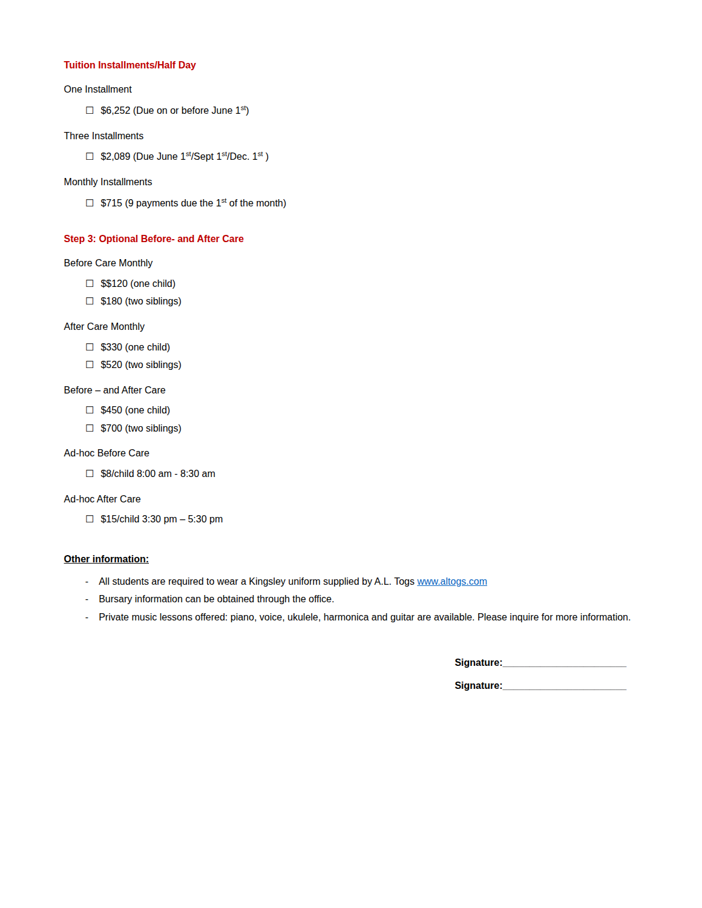Tuition Installments/Half Day
One Installment
☐$6,252 (Due on or before June 1st)
Three Installments
☐$2,089 (Due June 1st/Sept 1st/Dec. 1st )
Monthly Installments
☐$715 (9 payments due the 1st of the month)
Step 3: Optional Before- and After Care
Before Care Monthly
☐$$120 (one child)
☐$180 (two siblings)
After Care Monthly
☐$330 (one child)
☐$520 (two siblings)
Before – and After Care
☐$450 (one child)
☐$700 (two siblings)
Ad-hoc Before Care
☐$8/child 8:00 am - 8:30 am
Ad-hoc After Care
☐$15/child 3:30 pm – 5:30 pm
Other information:
All students are required to wear a Kingsley uniform supplied by A.L. Togs www.altogs.com
Bursary information can be obtained through the office.
Private music lessons offered: piano, voice, ukulele, harmonica and guitar are available. Please inquire for more information.
Signature:_______________________
Signature:_______________________